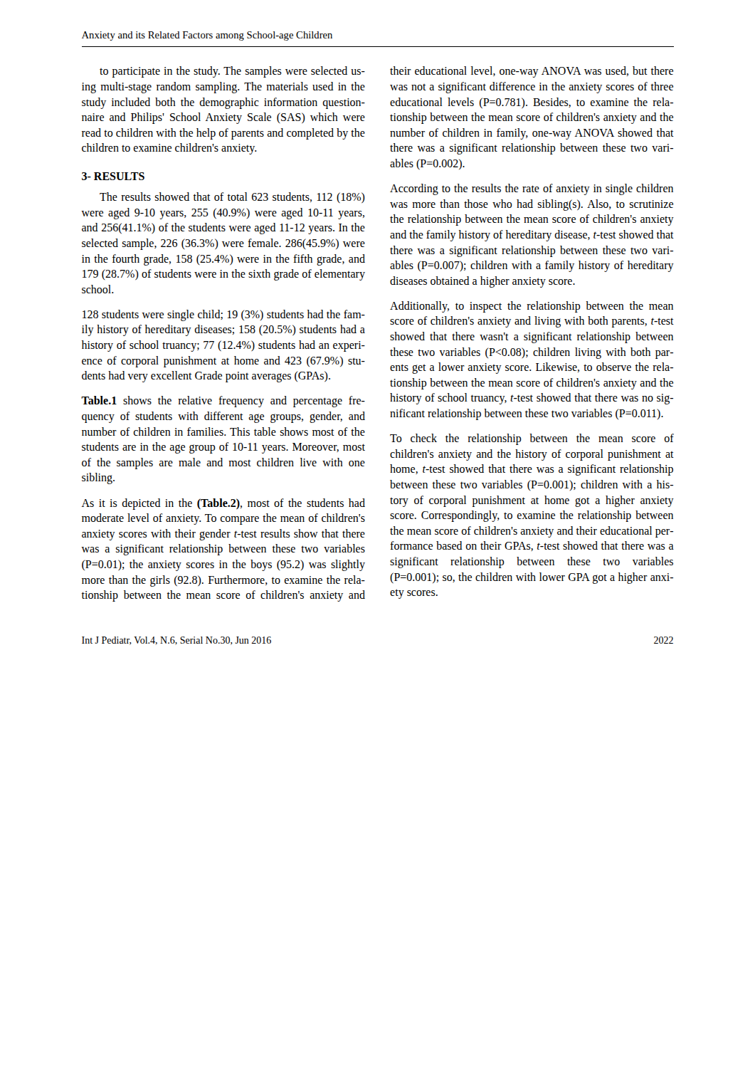Anxiety and its Related Factors among School-age Children
to participate in the study. The samples were selected using multi-stage random sampling. The materials used in the study included both the demographic information questionnaire and Philips' School Anxiety Scale (SAS) which were read to children with the help of parents and completed by the children to examine children's anxiety.
3- RESULTS
The results showed that of total 623 students, 112 (18%) were aged 9-10 years, 255 (40.9%) were aged 10-11 years, and 256(41.1%) of the students were aged 11-12 years. In the selected sample, 226 (36.3%) were female. 286(45.9%) were in the fourth grade, 158 (25.4%) were in the fifth grade, and 179 (28.7%) of students were in the sixth grade of elementary school.
128 students were single child; 19 (3%) students had the family history of hereditary diseases; 158 (20.5%) students had a history of school truancy; 77 (12.4%) students had an experience of corporal punishment at home and 423 (67.9%) students had very excellent Grade point averages (GPAs).
Table.1 shows the relative frequency and percentage frequency of students with different age groups, gender, and number of children in families. This table shows most of the students are in the age group of 10-11 years. Moreover, most of the samples are male and most children live with one sibling.
As it is depicted in the (Table.2), most of the students had moderate level of anxiety. To compare the mean of children's anxiety scores with their gender t-test results show that there was a significant relationship between these two variables (P=0.01); the anxiety scores in the boys (95.2) was slightly more than the girls (92.8). Furthermore, to examine the relationship between the mean score of children's anxiety and their educational level, one-way ANOVA was used, but there was not a significant difference in the anxiety scores of three educational levels (P=0.781). Besides, to examine the relationship between the mean score of children's anxiety and the number of children in family, one-way ANOVA showed that there was a significant relationship between these two variables (P=0.002).
According to the results the rate of anxiety in single children was more than those who had sibling(s). Also, to scrutinize the relationship between the mean score of children's anxiety and the family history of hereditary disease, t-test showed that there was a significant relationship between these two variables (P=0.007); children with a family history of hereditary diseases obtained a higher anxiety score.
Additionally, to inspect the relationship between the mean score of children's anxiety and living with both parents, t-test showed that there wasn't a significant relationship between these two variables (P<0.08); children living with both parents get a lower anxiety score. Likewise, to observe the relationship between the mean score of children's anxiety and the history of school truancy, t-test showed that there was no significant relationship between these two variables (P=0.011).
To check the relationship between the mean score of children's anxiety and the history of corporal punishment at home, t-test showed that there was a significant relationship between these two variables (P=0.001); children with a history of corporal punishment at home got a higher anxiety score. Correspondingly, to examine the relationship between the mean score of children's anxiety and their educational performance based on their GPAs, t-test showed that there was a significant relationship between these two variables (P=0.001); so, the children with lower GPA got a higher anxiety scores.
Int J Pediatr, Vol.4, N.6, Serial No.30, Jun 2016 2022